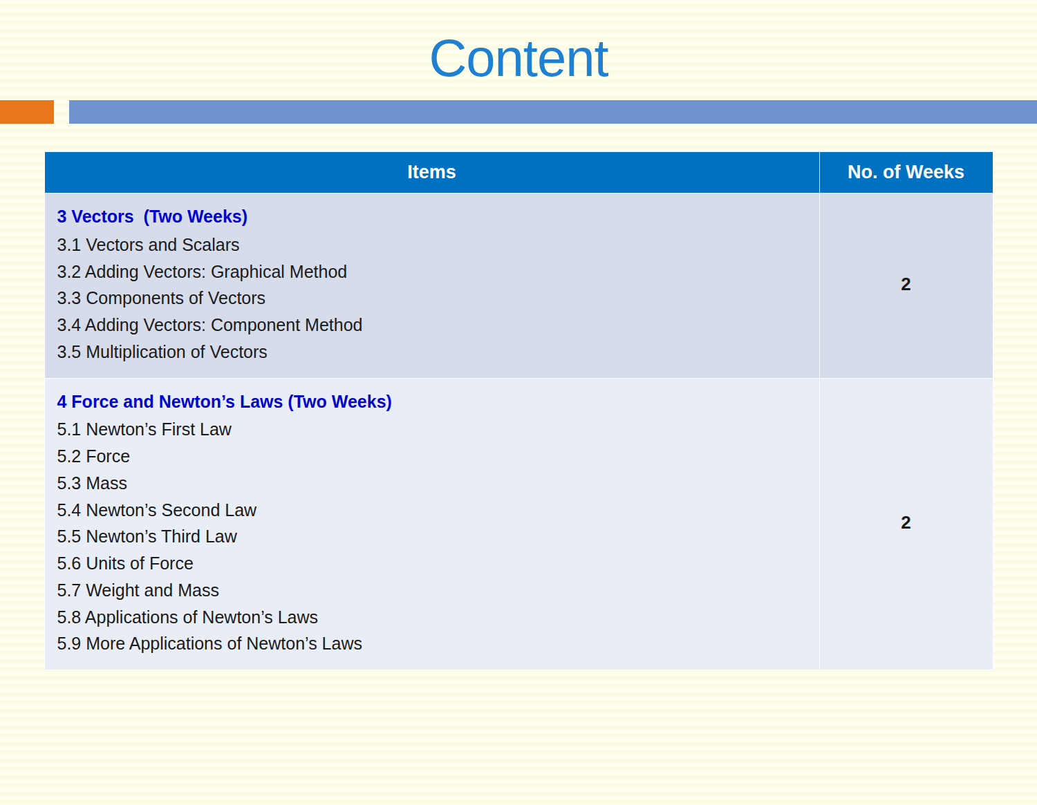Content
| Items | No. of Weeks |
| --- | --- |
| 3 Vectors (Two Weeks) 3.1 Vectors and Scalars 3.2 Adding Vectors: Graphical Method 3.3 Components of Vectors 3.4 Adding Vectors: Component Method 3.5 Multiplication of Vectors | 2 |
| 4 Force and Newton’s Laws (Two Weeks) 5.1 Newton’s First Law 5.2 Force 5.3 Mass 5.4 Newton’s Second Law 5.5 Newton’s Third Law 5.6 Units of Force 5.7 Weight and Mass 5.8 Applications of Newton’s Laws 5.9 More Applications of Newton’s Laws | 2 |